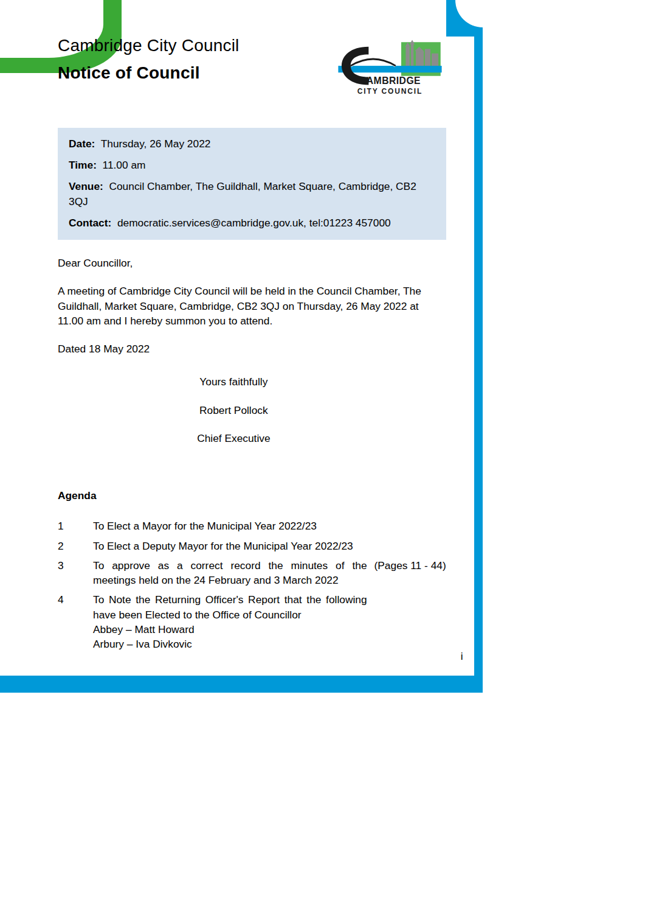Cambridge City Council
Notice of Council
CAMBRIDGE CITY COUNCIL
Date: Thursday, 26 May 2022
Time: 11.00 am
Venue: Council Chamber, The Guildhall, Market Square, Cambridge, CB2 3QJ
Contact: democratic.services@cambridge.gov.uk, tel:01223 457000
Dear Councillor,
A meeting of Cambridge City Council will be held in the Council Chamber, The Guildhall, Market Square, Cambridge, CB2 3QJ on Thursday, 26 May 2022 at 11.00 am and I hereby summon you to attend.
Dated 18 May 2022
Yours faithfully
Robert Pollock
Chief Executive
Agenda
| 1 | To Elect a Mayor for the Municipal Year 2022/23 | |
| 2 | To Elect a Deputy Mayor for the Municipal Year 2022/23 | |
| 3 | To approve as a correct record the minutes of the meetings held on the 24 February and 3 March 2022 | (Pages 11 - 44) |
| 4 | To Note the Returning Officer's Report that the following have been Elected to the Office of Councillor Abbey – Matt Howard Arbury – Iva Divkovic | |
i